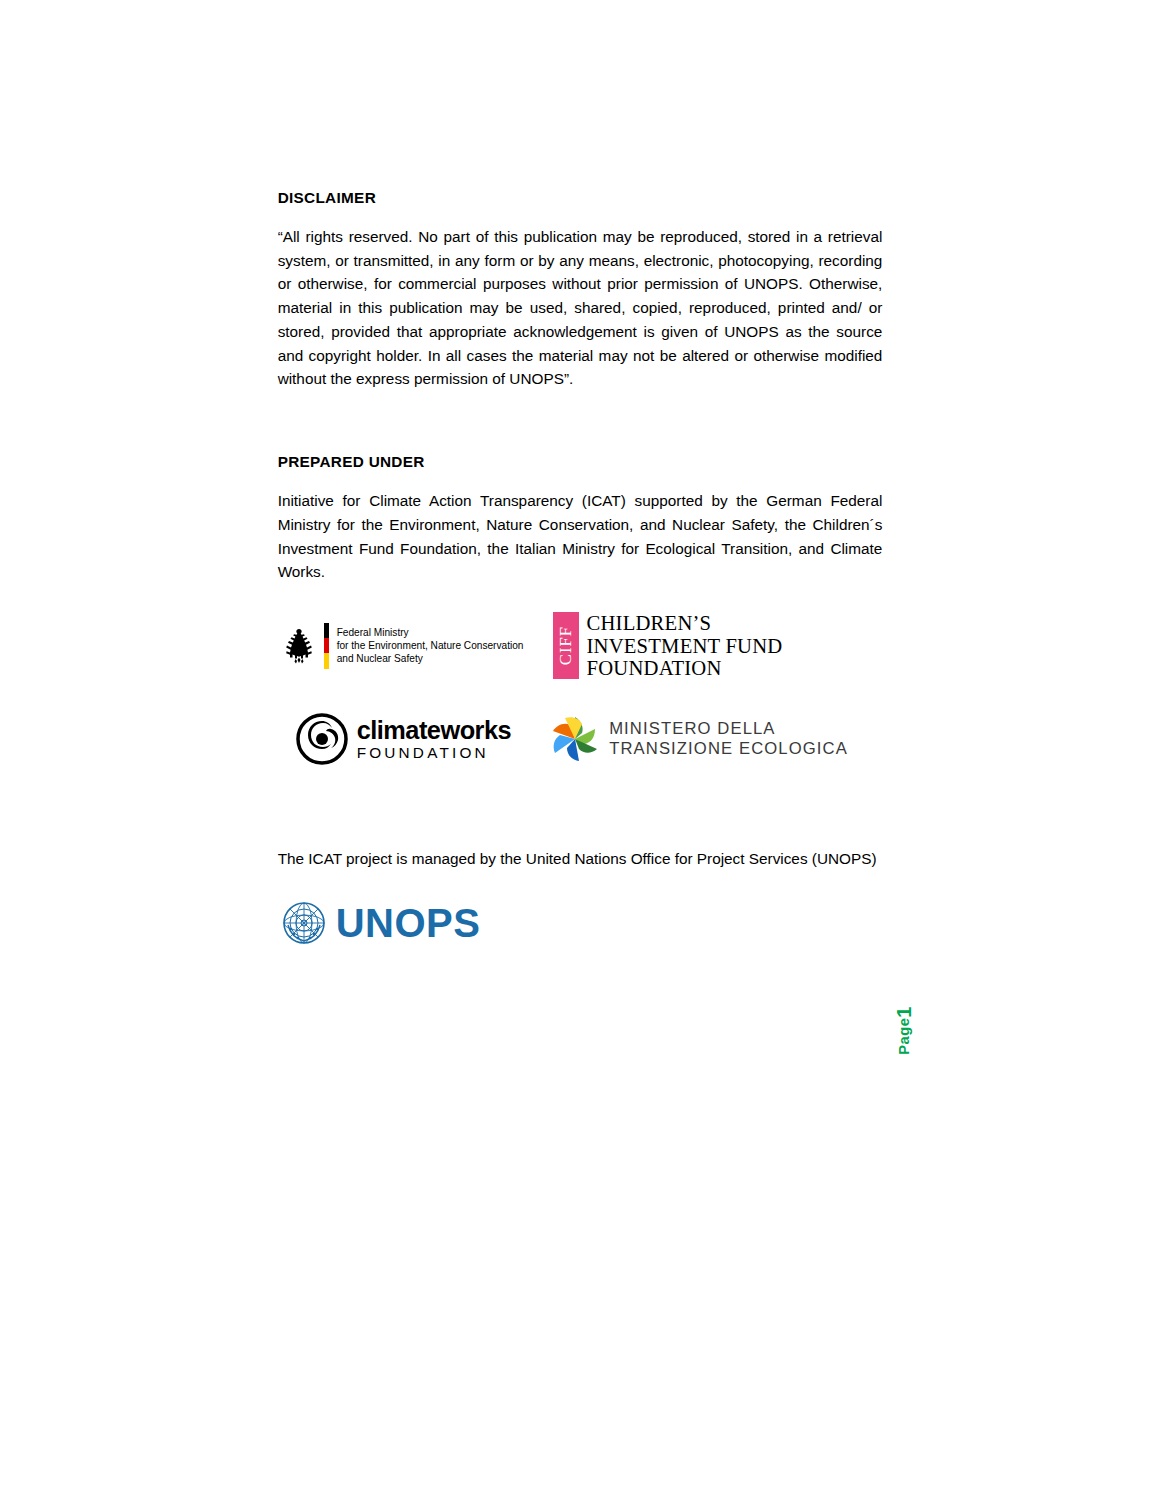DISCLAIMER
“All rights reserved. No part of this publication may be reproduced, stored in a retrieval system, or transmitted, in any form or by any means, electronic, photocopying, recording or otherwise, for commercial purposes without prior permission of UNOPS. Otherwise, material in this publication may be used, shared, copied, reproduced, printed and/ or stored, provided that appropriate acknowledgement is given of UNOPS as the source and copyright holder. In all cases the material may not be altered or otherwise modified without the express permission of UNOPS”.
PREPARED UNDER
Initiative for Climate Action Transparency (ICAT) supported by the German Federal Ministry for the Environment, Nature Conservation, and Nuclear Safety, the Children´s Investment Fund Foundation, the Italian Ministry for Ecological Transition, and Climate Works.
Federal Ministry
for the Environment, Nature Conservation
and Nuclear Safety
CIFF
CHILDREN’S
INVESTMENT FUND
FOUNDATION
climateworks FOUNDATION
MINISTERO DELLA
TRANSIZIONE ECOLOGICA
The ICAT project is managed by the United Nations Office for Project Services (UNOPS)
UNOPS
Page1